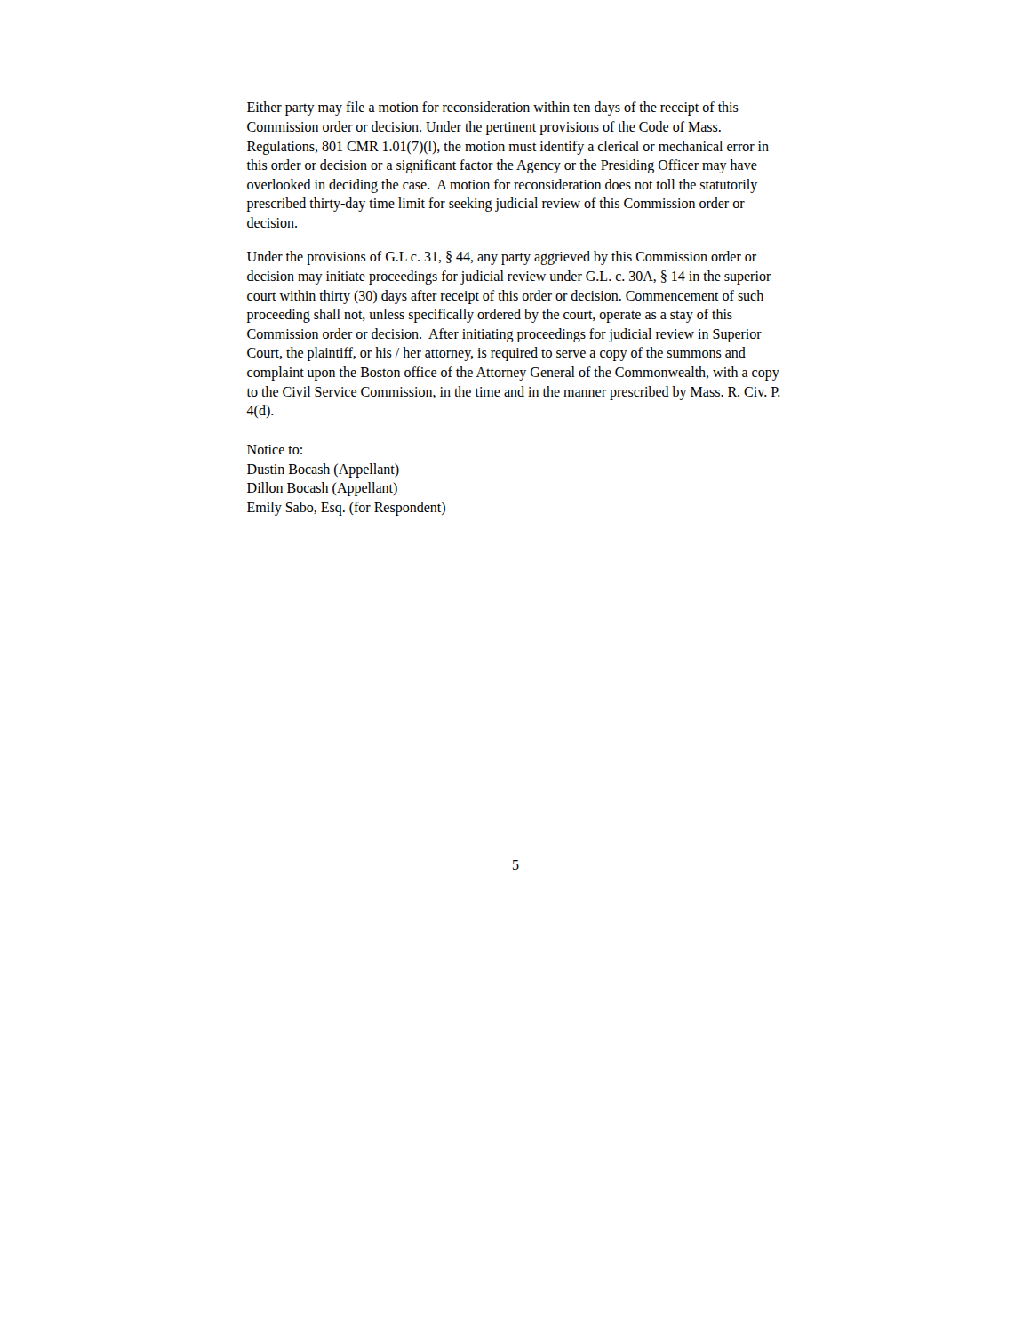Either party may file a motion for reconsideration within ten days of the receipt of this Commission order or decision. Under the pertinent provisions of the Code of Mass. Regulations, 801 CMR 1.01(7)(l), the motion must identify a clerical or mechanical error in this order or decision or a significant factor the Agency or the Presiding Officer may have overlooked in deciding the case. A motion for reconsideration does not toll the statutorily prescribed thirty-day time limit for seeking judicial review of this Commission order or decision.
Under the provisions of G.L c. 31, § 44, any party aggrieved by this Commission order or decision may initiate proceedings for judicial review under G.L. c. 30A, § 14 in the superior court within thirty (30) days after receipt of this order or decision. Commencement of such proceeding shall not, unless specifically ordered by the court, operate as a stay of this Commission order or decision. After initiating proceedings for judicial review in Superior Court, the plaintiff, or his / her attorney, is required to serve a copy of the summons and complaint upon the Boston office of the Attorney General of the Commonwealth, with a copy to the Civil Service Commission, in the time and in the manner prescribed by Mass. R. Civ. P. 4(d).
Notice to:
Dustin Bocash (Appellant)
Dillon Bocash (Appellant)
Emily Sabo, Esq. (for Respondent)
5